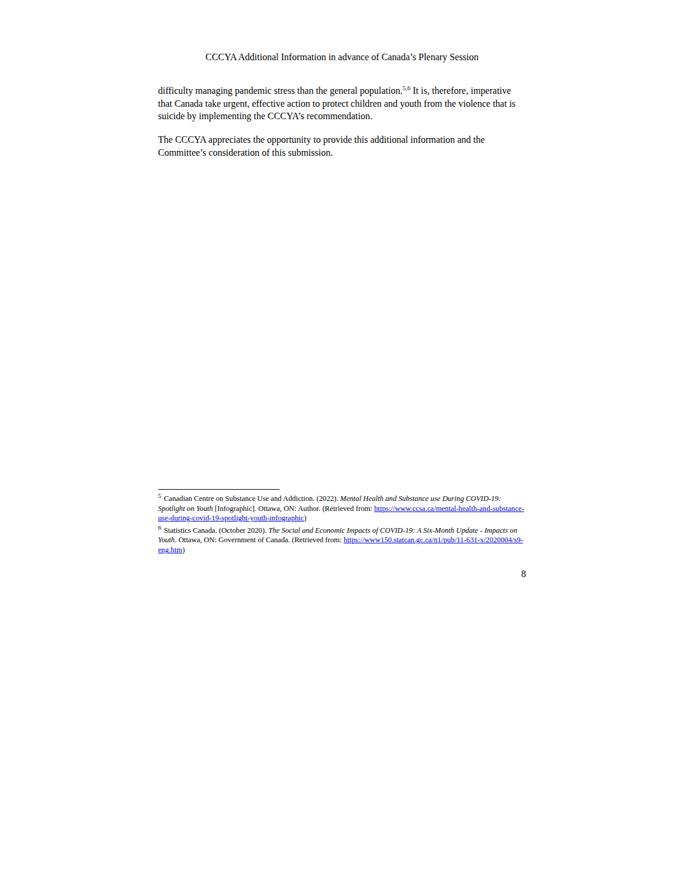CCCYA Additional Information in advance of Canada’s Plenary Session
difficulty managing pandemic stress than the general population.5,6 It is, therefore, imperative that Canada take urgent, effective action to protect children and youth from the violence that is suicide by implementing the CCCYA’s recommendation.
The CCCYA appreciates the opportunity to provide this additional information and the Committee’s consideration of this submission.
5 Canadian Centre on Substance Use and Addiction. (2022). Mental Health and Substance use During COVID-19: Spotlight on Youth [Infographic]. Ottawa, ON: Author. (Retrieved from: https://www.ccsa.ca/mental-health-and-substance-use-during-covid-19-spotlight-youth-infographic)
6 Statistics Canada. (October 2020). The Social and Economic Impacts of COVID-19: A Six-Month Update - Impacts on Youth. Ottawa, ON: Government of Canada. (Retrieved from: https://www150.statcan.gc.ca/n1/pub/11-631-x/2020004/s9-eng.htm)
8